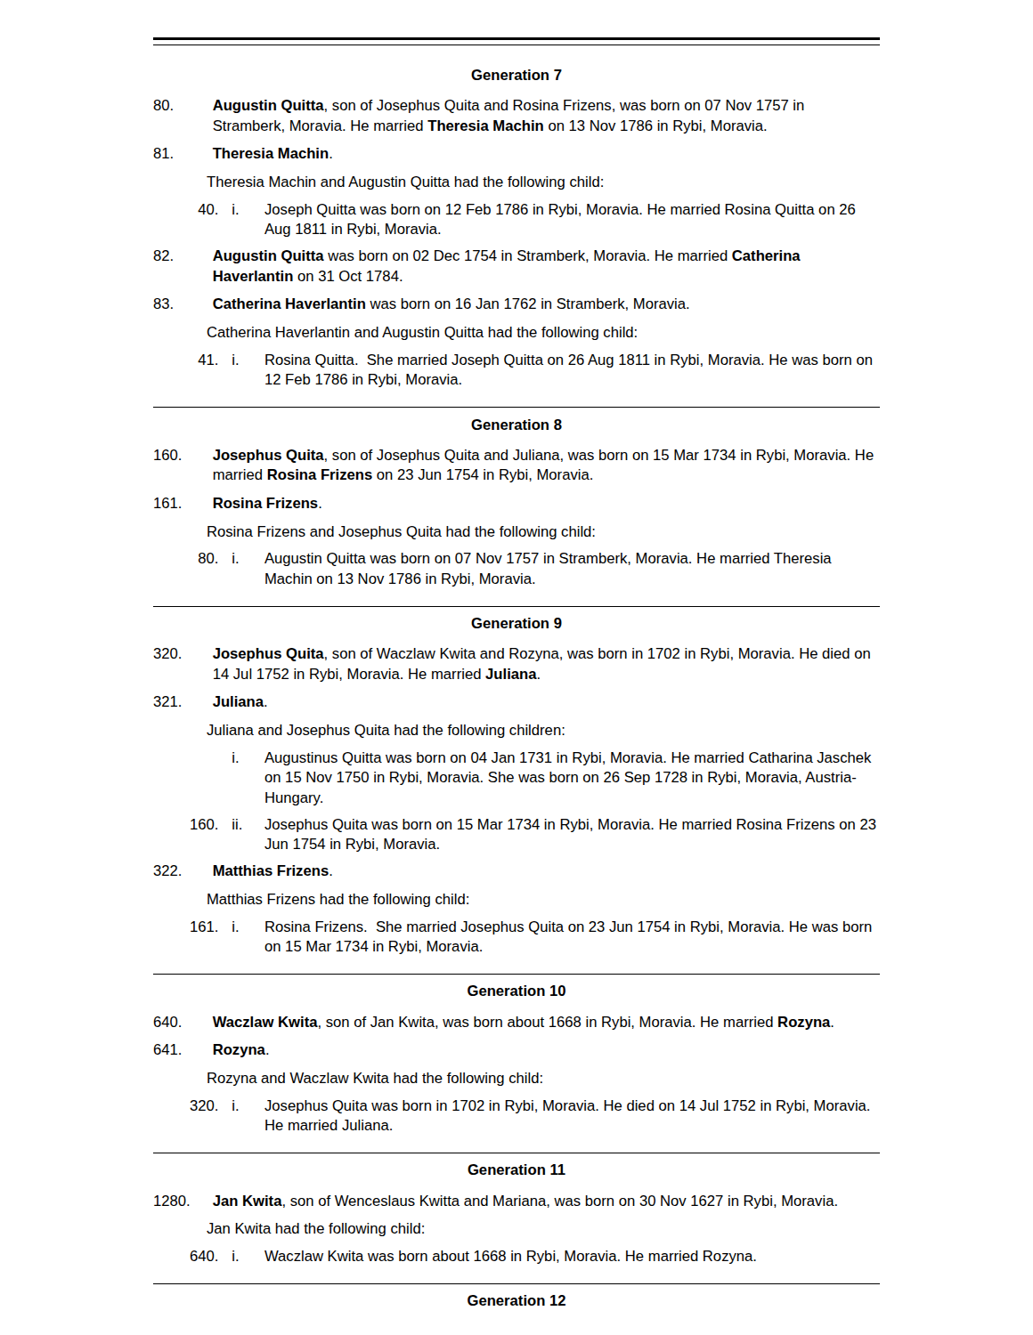Generation 7
80.
Augustin Quitta, son of Josephus Quita and Rosina Frizens, was born on 07 Nov 1757 in Stramberk, Moravia. He married Theresia Machin on 13 Nov 1786 in Rybi, Moravia.
81.
Theresia Machin.
Theresia Machin and Augustin Quitta had the following child:
40.
i.
Joseph Quitta was born on 12 Feb 1786 in Rybi, Moravia. He married Rosina Quitta on 26 Aug 1811 in Rybi, Moravia.
82.
Augustin Quitta was born on 02 Dec 1754 in Stramberk, Moravia. He married Catherina Haverlantin on 31 Oct 1784.
83.
Catherina Haverlantin was born on 16 Jan 1762 in Stramberk, Moravia.
Catherina Haverlantin and Augustin Quitta had the following child:
41.
i.
Rosina Quitta. She married Joseph Quitta on 26 Aug 1811 in Rybi, Moravia. He was born on 12 Feb 1786 in Rybi, Moravia.
Generation 8
160.
Josephus Quita, son of Josephus Quita and Juliana, was born on 15 Mar 1734 in Rybi, Moravia. He married Rosina Frizens on 23 Jun 1754 in Rybi, Moravia.
161.
Rosina Frizens.
Rosina Frizens and Josephus Quita had the following child:
80.
i.
Augustin Quitta was born on 07 Nov 1757 in Stramberk, Moravia. He married Theresia Machin on 13 Nov 1786 in Rybi, Moravia.
Generation 9
320.
Josephus Quita, son of Waczlaw Kwita and Rozyna, was born in 1702 in Rybi, Moravia. He died on 14 Jul 1752 in Rybi, Moravia. He married Juliana.
321.
Juliana.
Juliana and Josephus Quita had the following children:
—
i.
Augustinus Quitta was born on 04 Jan 1731 in Rybi, Moravia. He married Catharina Jaschek on 15 Nov 1750 in Rybi, Moravia. She was born on 26 Sep 1728 in Rybi, Moravia, Austria-Hungary.
160.
ii.
Josephus Quita was born on 15 Mar 1734 in Rybi, Moravia. He married Rosina Frizens on 23 Jun 1754 in Rybi, Moravia.
322.
Matthias Frizens.
Matthias Frizens had the following child:
161.
i.
Rosina Frizens. She married Josephus Quita on 23 Jun 1754 in Rybi, Moravia. He was born on 15 Mar 1734 in Rybi, Moravia.
Generation 10
640.
Waczlaw Kwita, son of Jan Kwita, was born about 1668 in Rybi, Moravia. He married Rozyna.
641.
Rozyna.
Rozyna and Waczlaw Kwita had the following child:
320.
i.
Josephus Quita was born in 1702 in Rybi, Moravia. He died on 14 Jul 1752 in Rybi, Moravia. He married Juliana.
Generation 11
1280.
Jan Kwita, son of Wenceslaus Kwitta and Mariana, was born on 30 Nov 1627 in Rybi, Moravia.
Jan Kwita had the following child:
640.
i.
Waczlaw Kwita was born about 1668 in Rybi, Moravia. He married Rozyna.
Generation 12